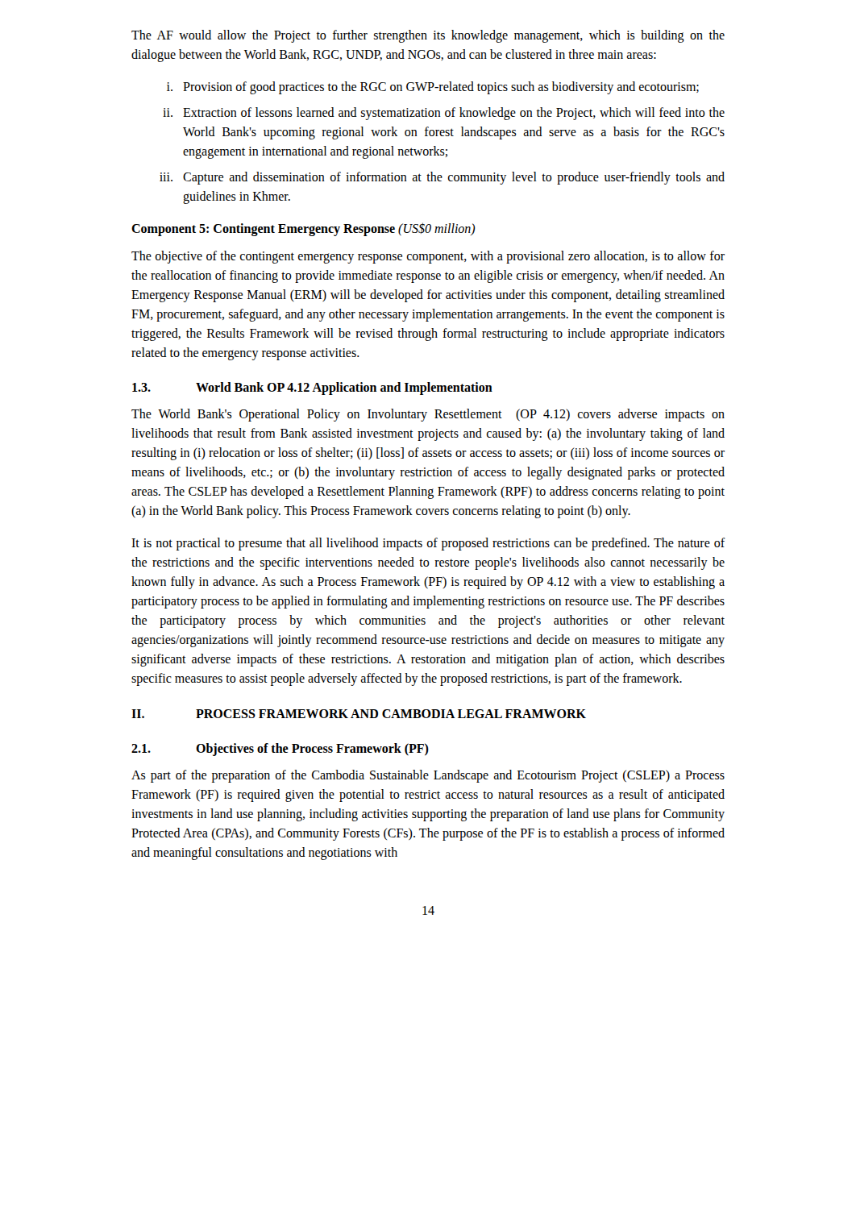The AF would allow the Project to further strengthen its knowledge management, which is building on the dialogue between the World Bank, RGC, UNDP, and NGOs, and can be clustered in three main areas:
Provision of good practices to the RGC on GWP-related topics such as biodiversity and ecotourism;
Extraction of lessons learned and systematization of knowledge on the Project, which will feed into the World Bank's upcoming regional work on forest landscapes and serve as a basis for the RGC's engagement in international and regional networks;
Capture and dissemination of information at the community level to produce user-friendly tools and guidelines in Khmer.
Component 5: Contingent Emergency Response (US$0 million)
The objective of the contingent emergency response component, with a provisional zero allocation, is to allow for the reallocation of financing to provide immediate response to an eligible crisis or emergency, when/if needed. An Emergency Response Manual (ERM) will be developed for activities under this component, detailing streamlined FM, procurement, safeguard, and any other necessary implementation arrangements. In the event the component is triggered, the Results Framework will be revised through formal restructuring to include appropriate indicators related to the emergency response activities.
1.3. World Bank OP 4.12 Application and Implementation
The World Bank's Operational Policy on Involuntary Resettlement (OP 4.12) covers adverse impacts on livelihoods that result from Bank assisted investment projects and caused by: (a) the involuntary taking of land resulting in (i) relocation or loss of shelter; (ii) [loss] of assets or access to assets; or (iii) loss of income sources or means of livelihoods, etc.; or (b) the involuntary restriction of access to legally designated parks or protected areas. The CSLEP has developed a Resettlement Planning Framework (RPF) to address concerns relating to point (a) in the World Bank policy. This Process Framework covers concerns relating to point (b) only.
It is not practical to presume that all livelihood impacts of proposed restrictions can be predefined. The nature of the restrictions and the specific interventions needed to restore people's livelihoods also cannot necessarily be known fully in advance. As such a Process Framework (PF) is required by OP 4.12 with a view to establishing a participatory process to be applied in formulating and implementing restrictions on resource use. The PF describes the participatory process by which communities and the project's authorities or other relevant agencies/organizations will jointly recommend resource-use restrictions and decide on measures to mitigate any significant adverse impacts of these restrictions. A restoration and mitigation plan of action, which describes specific measures to assist people adversely affected by the proposed restrictions, is part of the framework.
II. PROCESS FRAMEWORK AND CAMBODIA LEGAL FRAMWORK
2.1. Objectives of the Process Framework (PF)
As part of the preparation of the Cambodia Sustainable Landscape and Ecotourism Project (CSLEP) a Process Framework (PF) is required given the potential to restrict access to natural resources as a result of anticipated investments in land use planning, including activities supporting the preparation of land use plans for Community Protected Area (CPAs), and Community Forests (CFs). The purpose of the PF is to establish a process of informed and meaningful consultations and negotiations with
14